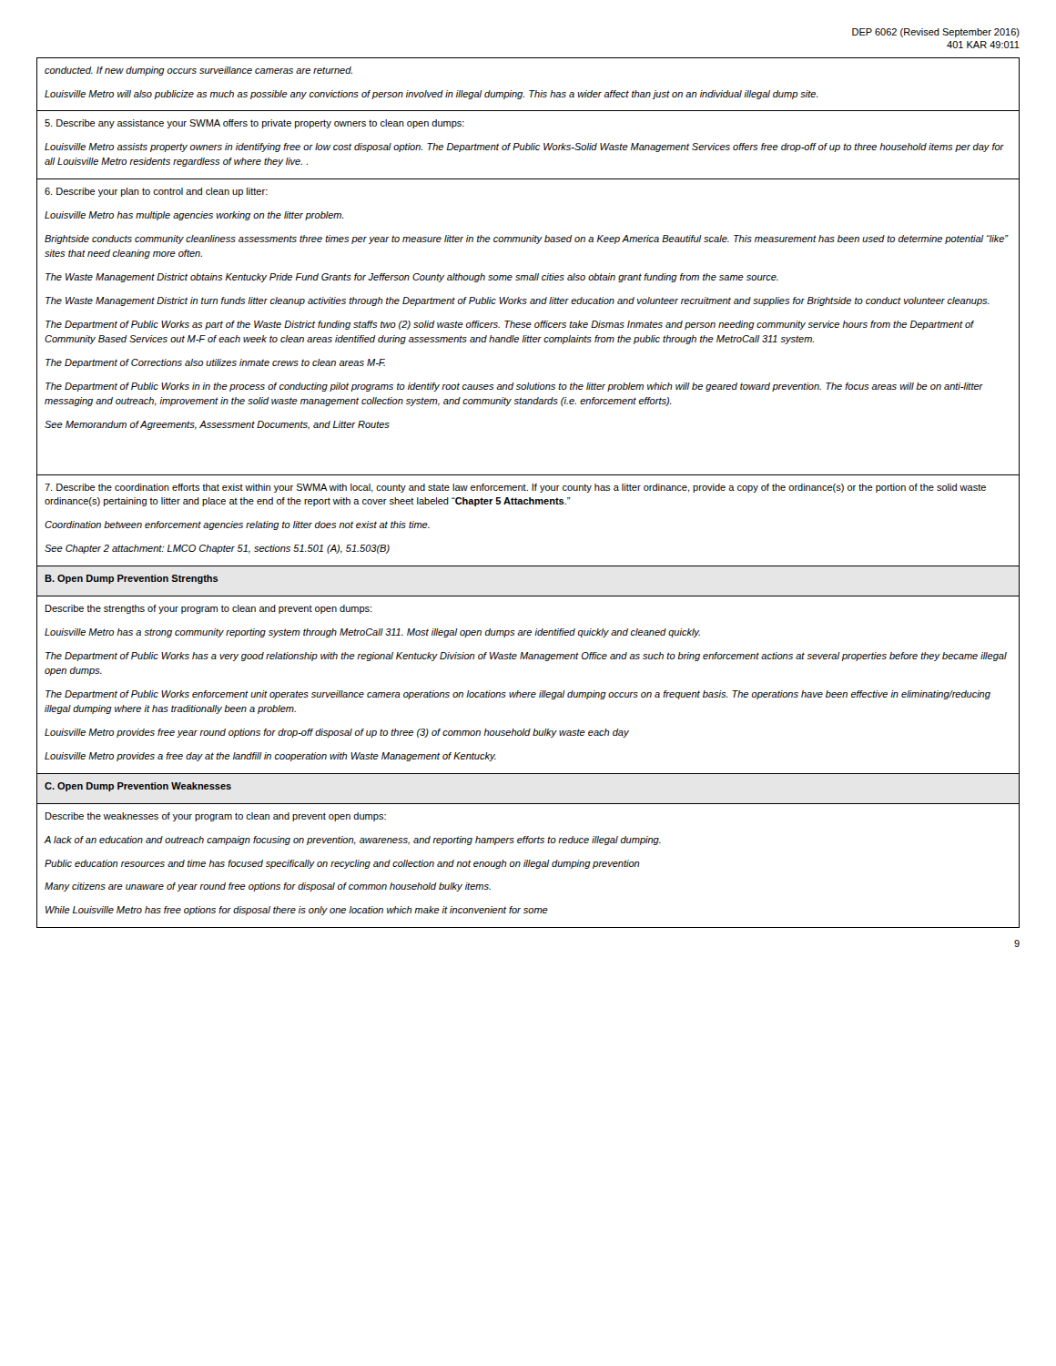DEP 6062 (Revised September 2016)
401 KAR 49:011
| conducted. If new dumping occurs surveillance cameras are returned. Louisville Metro will also publicize as much as possible any convictions of person involved in illegal dumping. This has a wider affect than just on an individual illegal dump site. |
| 5. Describe any assistance your SWMA offers to private property owners to clean open dumps: Louisville Metro assists property owners in identifying free or low cost disposal option. The Department of Public Works-Solid Waste Management Services offers free drop-off of up to three household items per day for all Louisville Metro residents regardless of where they live. . |
| 6. Describe your plan to control and clean up litter: Louisville Metro has multiple agencies working on the litter problem. Brightside conducts community cleanliness assessments three times per year to measure litter in the community based on a Keep America Beautiful scale. This measurement has been used to determine potential “like” sites that need cleaning more often. The Waste Management District obtains Kentucky Pride Fund Grants for Jefferson County although some small cities also obtain grant funding from the same source. The Waste Management District in turn funds litter cleanup activities through the Department of Public Works and litter education and volunteer recruitment and supplies for Brightside to conduct volunteer cleanups. The Department of Public Works as part of the Waste District funding staffs two (2) solid waste officers. These officers take Dismas Inmates and person needing community service hours from the Department of Community Based Services out M-F of each week to clean areas identified during assessments and handle litter complaints from the public through the MetroCall 311 system. The Department of Corrections also utilizes inmate crews to clean areas M-F. The Department of Public Works in in the process of conducting pilot programs to identify root causes and solutions to the litter problem which will be geared toward prevention. The focus areas will be on anti-litter messaging and outreach, improvement in the solid waste management collection system, and community standards (i.e. enforcement efforts). See Memorandum of Agreements, Assessment Documents, and Litter Routes |
| 7. Describe the coordination efforts that exist within your SWMA with local, county and state law enforcement. If your county has a litter ordinance, provide a copy of the ordinance(s) or the portion of the solid waste ordinance(s) pertaining to litter and place at the end of the report with a cover sheet labeled “ Chapter 5 Attachments .” Coordination between enforcement agencies relating to litter does not exist at this time. See Chapter 2 attachment: LMCO Chapter 51, sections 51.501 (A), 51.503(B) |
| B. Open Dump Prevention Strengths |
| Describe the strengths of your program to clean and prevent open dumps: Louisville Metro has a strong community reporting system through MetroCall 311. Most illegal open dumps are identified quickly and cleaned quickly. The Department of Public Works has a very good relationship with the regional Kentucky Division of Waste Management Office and as such to bring enforcement actions at several properties before they became illegal open dumps. The Department of Public Works enforcement unit operates surveillance camera operations on locations where illegal dumping occurs on a frequent basis. The operations have been effective in eliminating/reducing illegal dumping where it has traditionally been a problem. Louisville Metro provides free year round options for drop-off disposal of up to three (3) of common household bulky waste each day Louisville Metro provides a free day at the landfill in cooperation with Waste Management of Kentucky. |
| C. Open Dump Prevention Weaknesses |
| Describe the weaknesses of your program to clean and prevent open dumps: A lack of an education and outreach campaign focusing on prevention, awareness, and reporting hampers efforts to reduce illegal dumping. Public education resources and time has focused specifically on recycling and collection and not enough on illegal dumping prevention Many citizens are unaware of year round free options for disposal of common household bulky items. While Louisville Metro has free options for disposal there is only one location which make it inconvenient for some |
9